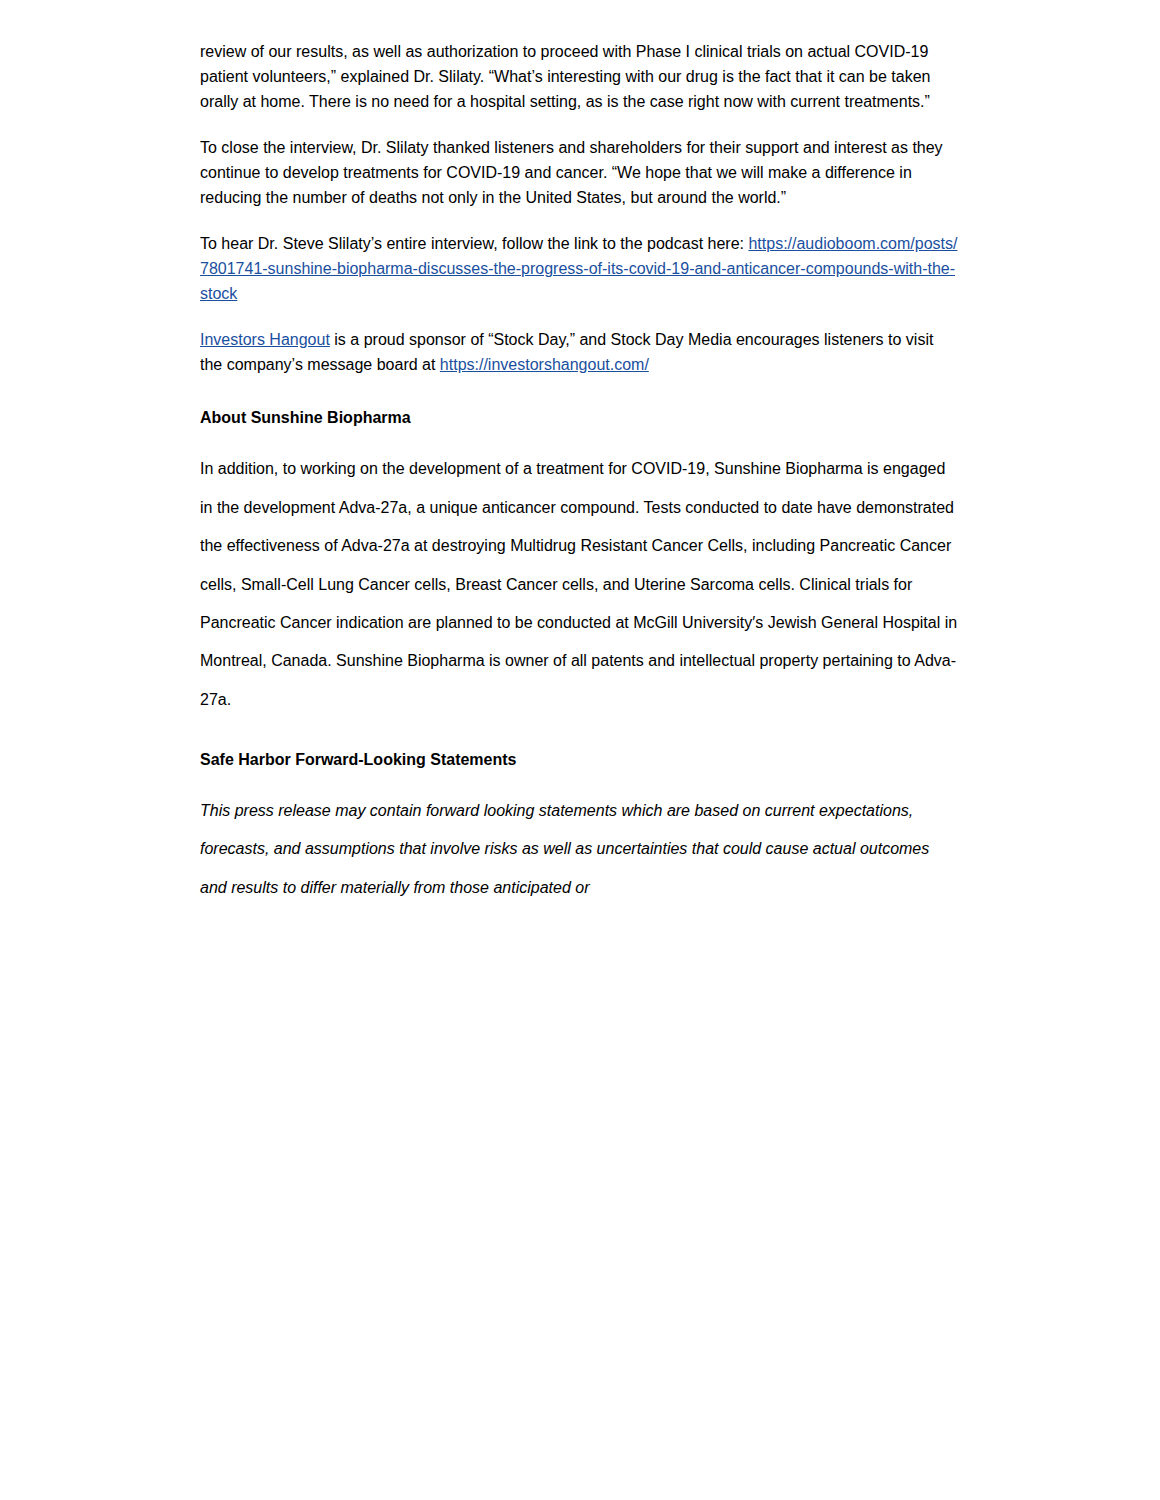review of our results, as well as authorization to proceed with Phase I clinical trials on actual COVID-19 patient volunteers,” explained Dr. Slilaty. “What’s interesting with our drug is the fact that it can be taken orally at home. There is no need for a hospital setting, as is the case right now with current treatments.”
To close the interview, Dr. Slilaty thanked listeners and shareholders for their support and interest as they continue to develop treatments for COVID-19 and cancer. “We hope that we will make a difference in reducing the number of deaths not only in the United States, but around the world.”
To hear Dr. Steve Slilaty’s entire interview, follow the link to the podcast here: https://audioboom.com/posts/7801741-sunshine-biopharma-discusses-the-progress-of-its-covid-19-and-anticancer-compounds-with-the-stock
Investors Hangout is a proud sponsor of “Stock Day,” and Stock Day Media encourages listeners to visit the company’s message board at https://investorshangout.com/
About Sunshine Biopharma
In addition, to working on the development of a treatment for COVID-19, Sunshine Biopharma is engaged in the development Adva-27a, a unique anticancer compound. Tests conducted to date have demonstrated the effectiveness of Adva-27a at destroying Multidrug Resistant Cancer Cells, including Pancreatic Cancer cells, Small-Cell Lung Cancer cells, Breast Cancer cells, and Uterine Sarcoma cells. Clinical trials for Pancreatic Cancer indication are planned to be conducted at McGill University′s Jewish General Hospital in Montreal, Canada. Sunshine Biopharma is owner of all patents and intellectual property pertaining to Adva-27a.
Safe Harbor Forward-Looking Statements
This press release may contain forward looking statements which are based on current expectations, forecasts, and assumptions that involve risks as well as uncertainties that could cause actual outcomes and results to differ materially from those anticipated or